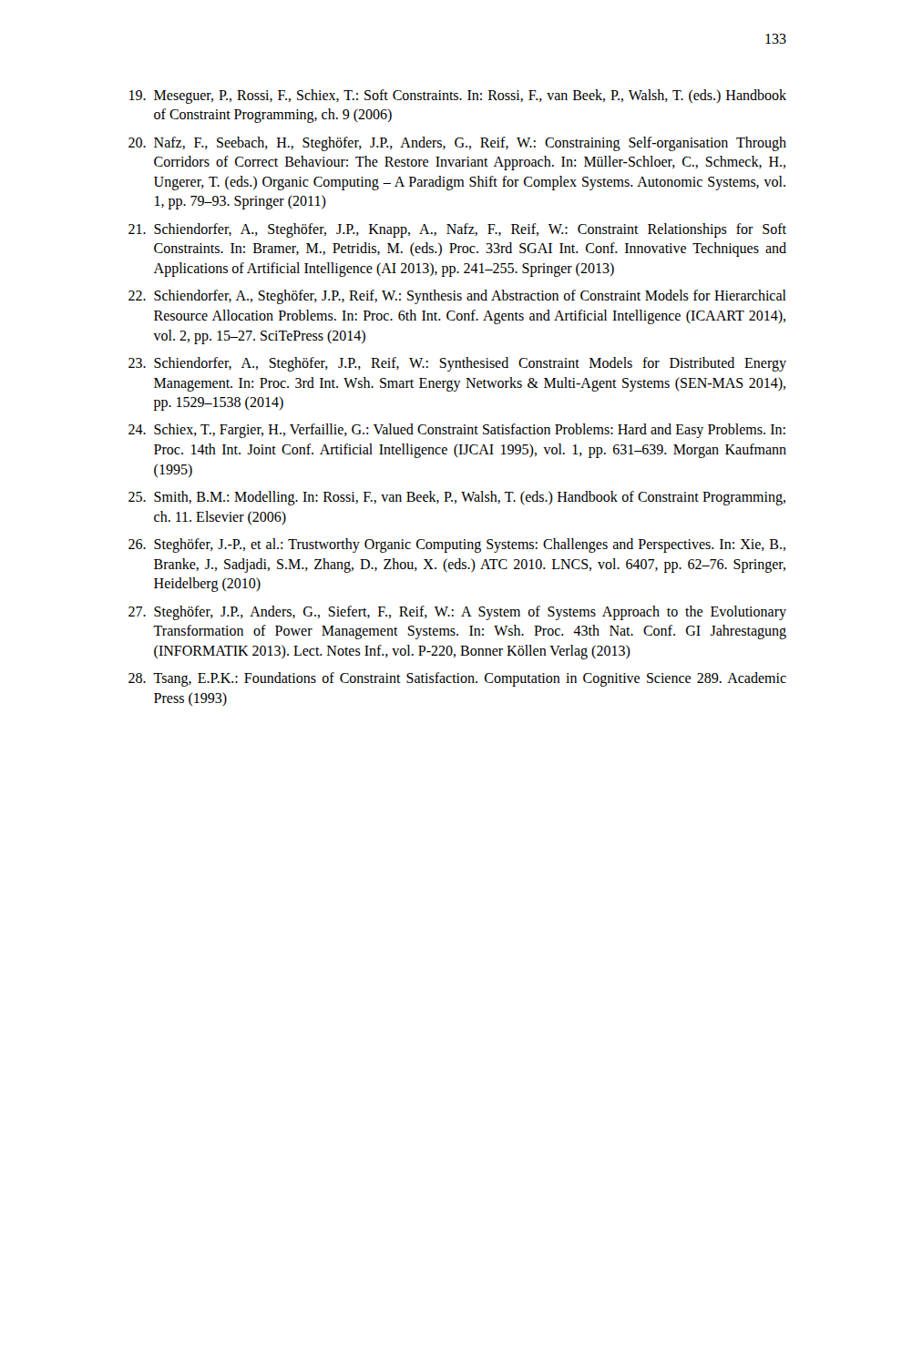133
Meseguer, P., Rossi, F., Schiex, T.: Soft Constraints. In: Rossi, F., van Beek, P., Walsh, T. (eds.) Handbook of Constraint Programming, ch. 9 (2006)
Nafz, F., Seebach, H., Steghöfer, J.P., Anders, G., Reif, W.: Constraining Self-organisation Through Corridors of Correct Behaviour: The Restore Invariant Approach. In: Müller-Schloer, C., Schmeck, H., Ungerer, T. (eds.) Organic Computing – A Paradigm Shift for Complex Systems. Autonomic Systems, vol. 1, pp. 79–93. Springer (2011)
Schiendorfer, A., Steghöfer, J.P., Knapp, A., Nafz, F., Reif, W.: Constraint Relationships for Soft Constraints. In: Bramer, M., Petridis, M. (eds.) Proc. 33rd SGAI Int. Conf. Innovative Techniques and Applications of Artificial Intelligence (AI 2013), pp. 241–255. Springer (2013)
Schiendorfer, A., Steghöfer, J.P., Reif, W.: Synthesis and Abstraction of Constraint Models for Hierarchical Resource Allocation Problems. In: Proc. 6th Int. Conf. Agents and Artificial Intelligence (ICAART 2014), vol. 2, pp. 15–27. SciTePress (2014)
Schiendorfer, A., Steghöfer, J.P., Reif, W.: Synthesised Constraint Models for Distributed Energy Management. In: Proc. 3rd Int. Wsh. Smart Energy Networks & Multi-Agent Systems (SEN-MAS 2014), pp. 1529–1538 (2014)
Schiex, T., Fargier, H., Verfaillie, G.: Valued Constraint Satisfaction Problems: Hard and Easy Problems. In: Proc. 14th Int. Joint Conf. Artificial Intelligence (IJCAI 1995), vol. 1, pp. 631–639. Morgan Kaufmann (1995)
Smith, B.M.: Modelling. In: Rossi, F., van Beek, P., Walsh, T. (eds.) Handbook of Constraint Programming, ch. 11. Elsevier (2006)
Steghöfer, J.-P., et al.: Trustworthy Organic Computing Systems: Challenges and Perspectives. In: Xie, B., Branke, J., Sadjadi, S.M., Zhang, D., Zhou, X. (eds.) ATC 2010. LNCS, vol. 6407, pp. 62–76. Springer, Heidelberg (2010)
Steghöfer, J.P., Anders, G., Siefert, F., Reif, W.: A System of Systems Approach to the Evolutionary Transformation of Power Management Systems. In: Wsh. Proc. 43th Nat. Conf. GI Jahrestagung (INFORMATIK 2013). Lect. Notes Inf., vol. P-220, Bonner Köllen Verlag (2013)
Tsang, E.P.K.: Foundations of Constraint Satisfaction. Computation in Cognitive Science 289. Academic Press (1993)